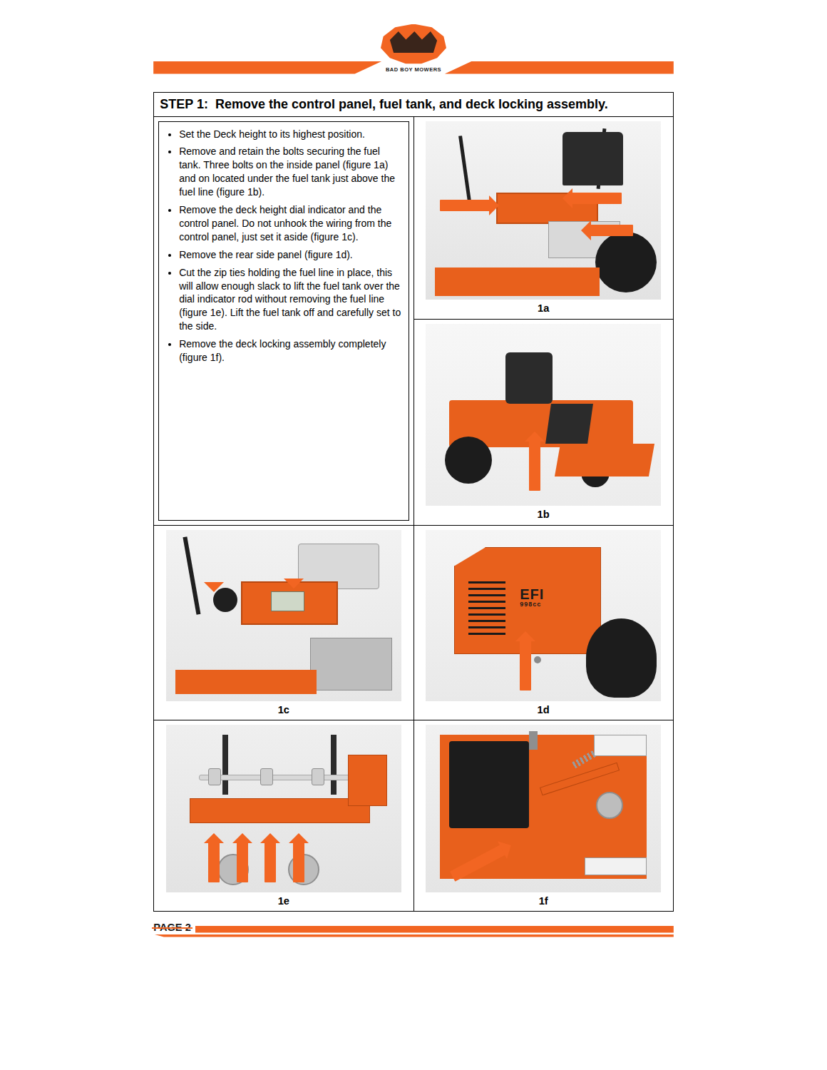BAD BOY MOWERS
STEP 1: Remove the control panel, fuel tank, and deck locking assembly.
| Set the Deck height to its highest position. Remove and retain the bolts securing the fuel tank. Three bolts on the inside panel (figure 1a) and on located under the fuel tank just above the fuel line (figure 1b). Remove the deck height dial indicator and the control panel. Do not unhook the wiring from the control panel, just set it aside (figure 1c). Remove the rear side panel (figure 1d). Cut the zip ties holding the fuel line in place, this will allow enough slack to lift the fuel tank over the dial indicator rod without removing the fuel line (figure 1e). Lift the fuel tank off and carefully set to the side. Remove the deck locking assembly completely (figure 1f). | 1a |
| 1b |
| 1c | EFI 998cc 1d |
| 1e | 1f |
PAGE 2